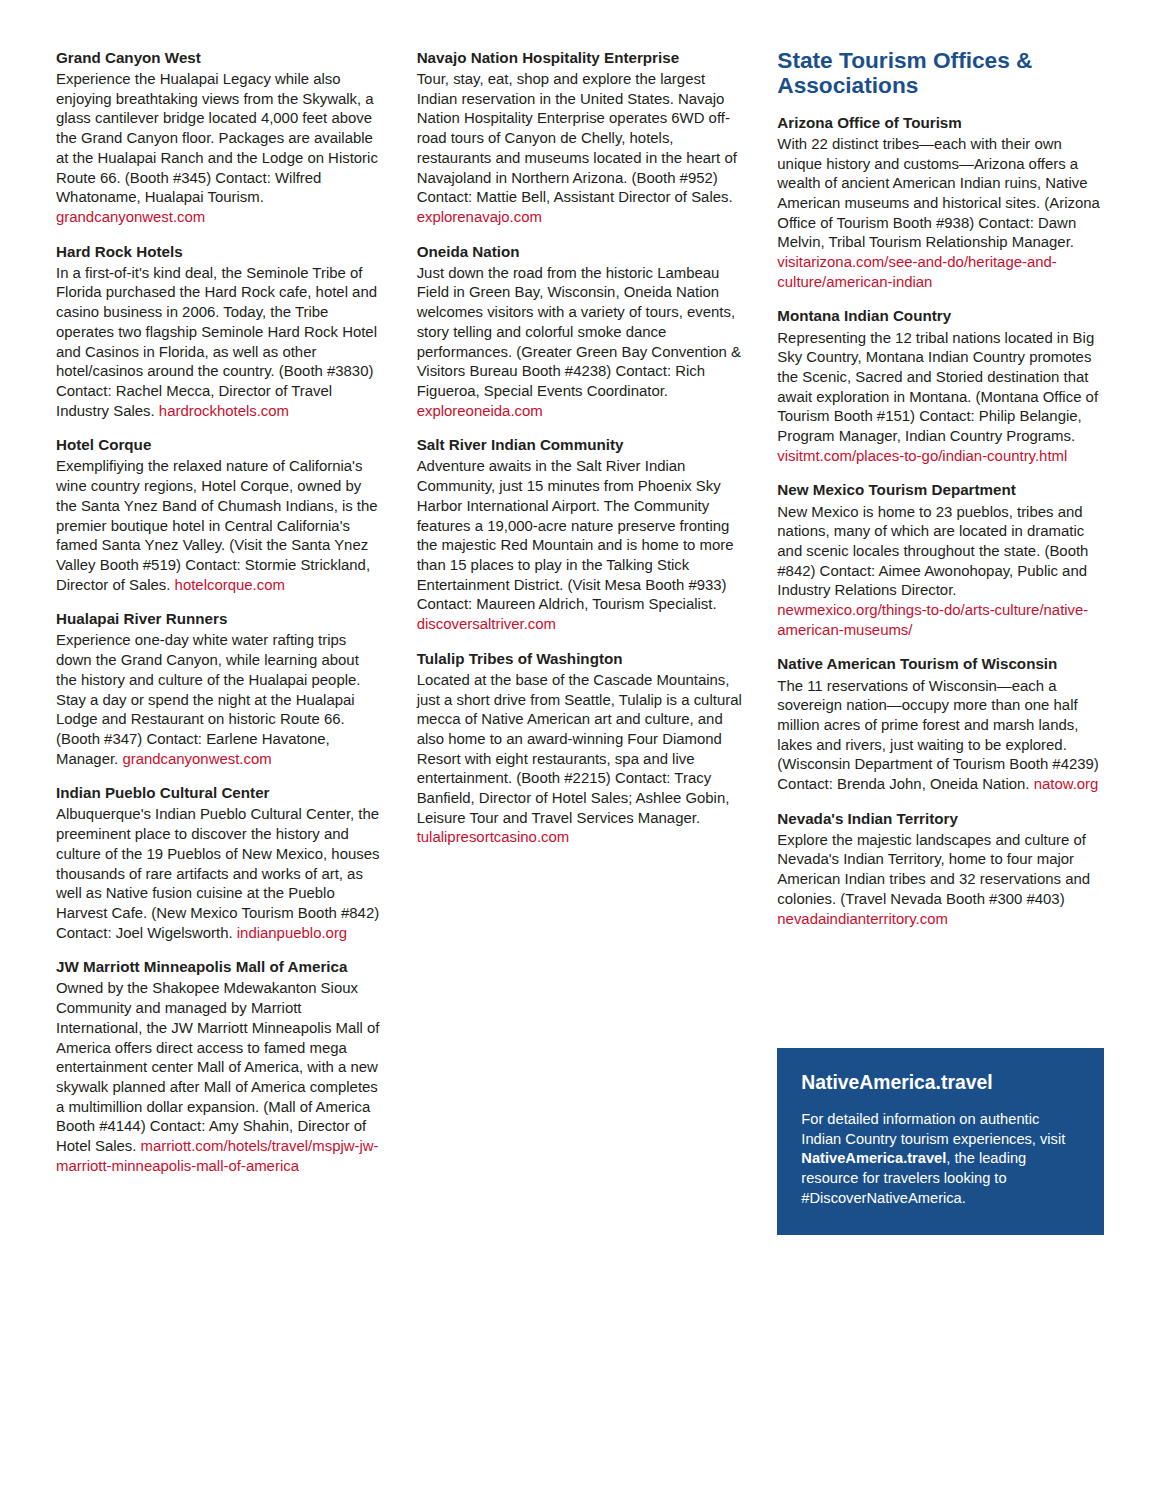Grand Canyon West
Experience the Hualapai Legacy while also enjoying breathtaking views from the Skywalk, a glass cantilever bridge located 4,000 feet above the Grand Canyon floor. Packages are available at the Hualapai Ranch and the Lodge on Historic Route 66. (Booth #345) Contact: Wilfred Whatoname, Hualapai Tourism. grandcanyonwest.com
Hard Rock Hotels
In a first-of-it's kind deal, the Seminole Tribe of Florida purchased the Hard Rock cafe, hotel and casino business in 2006. Today, the Tribe operates two flagship Seminole Hard Rock Hotel and Casinos in Florida, as well as other hotel/casinos around the country. (Booth #3830) Contact: Rachel Mecca, Director of Travel Industry Sales. hardrockhotels.com
Hotel Corque
Exemplifiying the relaxed nature of California's wine country regions, Hotel Corque, owned by the Santa Ynez Band of Chumash Indians, is the premier boutique hotel in Central California's famed Santa Ynez Valley. (Visit the Santa Ynez Valley Booth #519) Contact: Stormie Strickland, Director of Sales. hotelcorque.com
Hualapai River Runners
Experience one-day white water rafting trips down the Grand Canyon, while learning about the history and culture of the Hualapai people. Stay a day or spend the night at the Hualapai Lodge and Restaurant on historic Route 66.(Booth #347) Contact: Earlene Havatone, Manager. grandcanyonwest.com
Indian Pueblo Cultural Center
Albuquerque's Indian Pueblo Cultural Center, the preeminent place to discover the history and culture of the 19 Pueblos of New Mexico, houses thousands of rare artifacts and works of art, as well as Native fusion cuisine at the Pueblo Harvest Cafe. (New Mexico Tourism Booth #842) Contact: Joel Wigelsworth. indianpueblo.org
JW Marriott Minneapolis Mall of America
Owned by the Shakopee Mdewakanton Sioux Community and managed by Marriott International, the JW Marriott Minneapolis Mall of America offers direct access to famed mega entertainment center Mall of America, with a new skywalk planned after Mall of America completes a multimillion dollar expansion. (Mall of America Booth #4144) Contact: Amy Shahin, Director of Hotel Sales. marriott.com/hotels/travel/mspjw-jw-marriott-minneapolis-mall-of-america
Navajo Nation Hospitality Enterprise
Tour, stay, eat, shop and explore the largest Indian reservation in the United States. Navajo Nation Hospitality Enterprise operates 6WD off-road tours of Canyon de Chelly, hotels, restaurants and museums located in the heart of Navajoland in Northern Arizona. (Booth #952) Contact: Mattie Bell, Assistant Director of Sales. explorenavajo.com
Oneida Nation
Just down the road from the historic Lambeau Field in Green Bay, Wisconsin, Oneida Nation welcomes visitors with a variety of tours, events, story telling and colorful smoke dance performances. (Greater Green Bay Convention & Visitors Bureau Booth #4238) Contact: Rich Figueroa, Special Events Coordinator. exploreoneida.com
Salt River Indian Community
Adventure awaits in the Salt River Indian Community, just 15 minutes from Phoenix Sky Harbor International Airport. The Community features a 19,000-acre nature preserve fronting the majestic Red Mountain and is home to more than 15 places to play in the Talking Stick Entertainment District. (Visit Mesa Booth #933) Contact: Maureen Aldrich, Tourism Specialist. discoversaltriver.com
Tulalip Tribes of Washington
Located at the base of the Cascade Mountains, just a short drive from Seattle, Tulalip is a cultural mecca of Native American art and culture, and also home to an award-winning Four Diamond Resort with eight restaurants, spa and live entertainment. (Booth #2215) Contact: Tracy Banfield, Director of Hotel Sales; Ashlee Gobin, Leisure Tour and Travel Services Manager. tulalipresortcasino.com
State Tourism Offices & Associations
Arizona Office of Tourism
With 22 distinct tribes—each with their own unique history and customs—Arizona offers a wealth of ancient American Indian ruins, Native American museums and historical sites. (Arizona Office of Tourism Booth #938) Contact: Dawn Melvin, Tribal Tourism Relationship Manager. visitarizona.com/see-and-do/heritage-and-culture/american-indian
Montana Indian Country
Representing the 12 tribal nations located in Big Sky Country, Montana Indian Country promotes the Scenic, Sacred and Storied destination that await exploration in Montana. (Montana Office of Tourism Booth #151) Contact: Philip Belangie, Program Manager, Indian Country Programs. visitmt.com/places-to-go/indian-country.html
New Mexico Tourism Department
New Mexico is home to 23 pueblos, tribes and nations, many of which are located in dramatic and scenic locales throughout the state. (Booth #842) Contact: Aimee Awonohopay, Public and Industry Relations Director. newmexico.org/things-to-do/arts-culture/native-american-museums/
Native American Tourism of Wisconsin
The 11 reservations of Wisconsin—each a sovereign nation—occupy more than one half million acres of prime forest and marsh lands, lakes and rivers, just waiting to be explored. (Wisconsin Department of Tourism Booth #4239) Contact: Brenda John, Oneida Nation. natow.org
Nevada's Indian Territory
Explore the majestic landscapes and culture of Nevada's Indian Territory, home to four major American Indian tribes and 32 reservations and colonies. (Travel Nevada Booth #300 #403) nevadaindianterritory.com
NativeAmerica.travel
For detailed information on authentic Indian Country tourism experiences, visit NativeAmerica.travel, the leading resource for travelers looking to #DiscoverNativeAmerica.